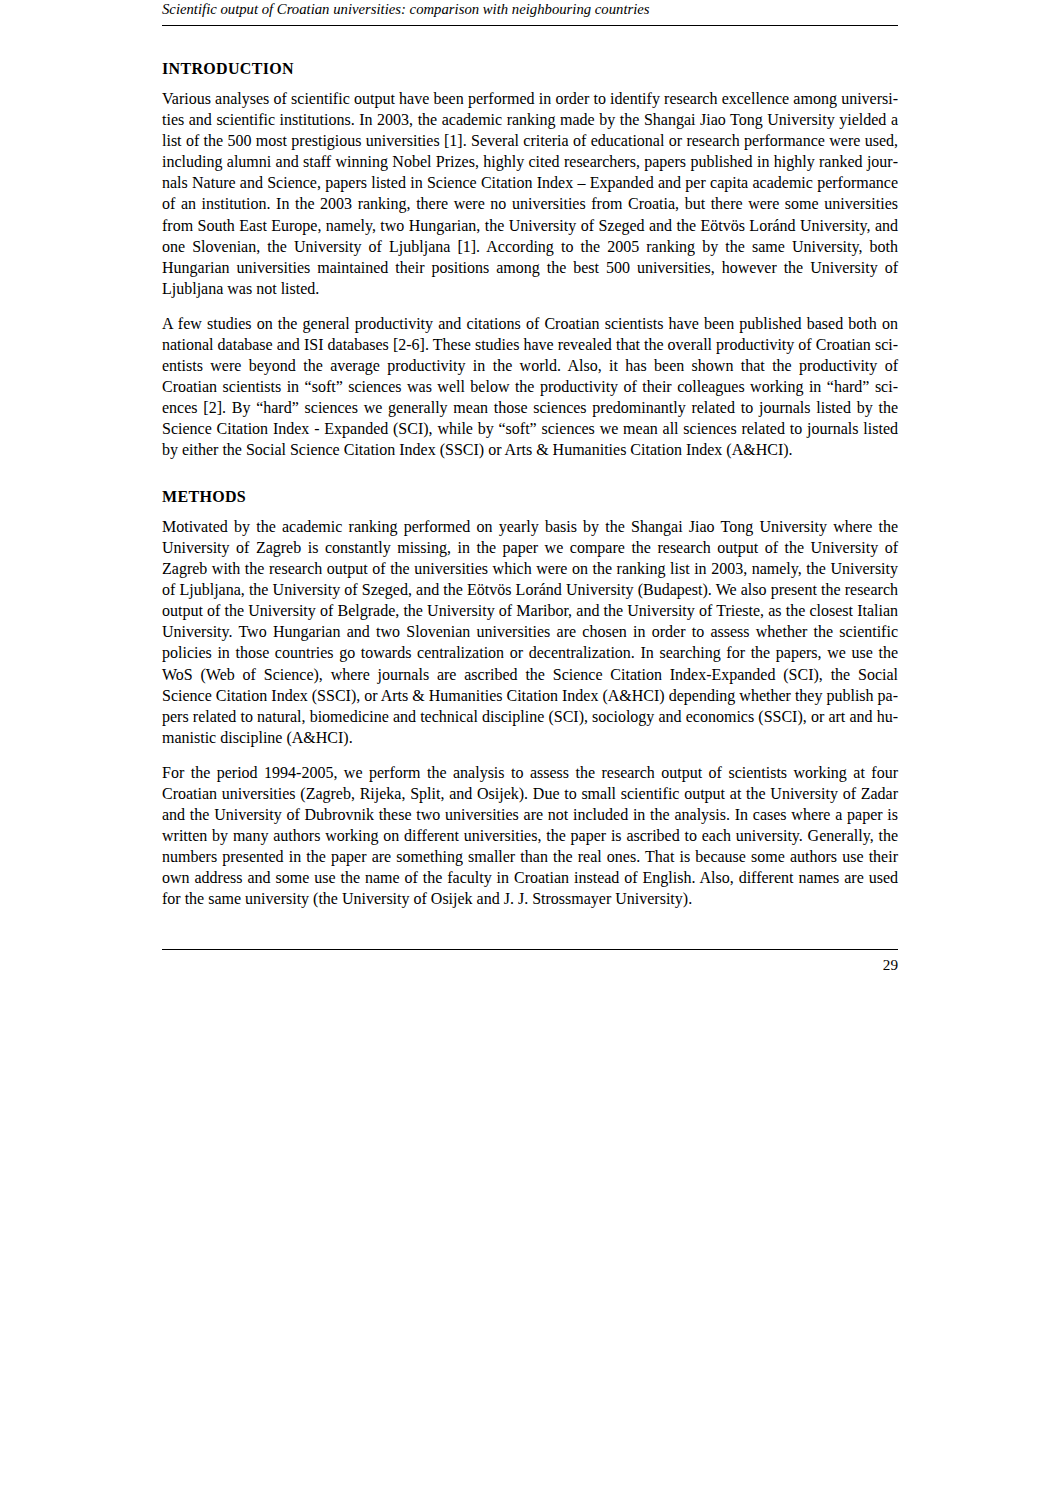Scientific output of Croatian universities: comparison with neighbouring countries
INTRODUCTION
Various analyses of scientific output have been performed in order to identify research excellence among universities and scientific institutions. In 2003, the academic ranking made by the Shangai Jiao Tong University yielded a list of the 500 most prestigious universities [1]. Several criteria of educational or research performance were used, including alumni and staff winning Nobel Prizes, highly cited researchers, papers published in highly ranked journals Nature and Science, papers listed in Science Citation Index – Expanded and per capita academic performance of an institution. In the 2003 ranking, there were no universities from Croatia, but there were some universities from South East Europe, namely, two Hungarian, the University of Szeged and the Eötvös Loránd University, and one Slovenian, the University of Ljubljana [1]. According to the 2005 ranking by the same University, both Hungarian universities maintained their positions among the best 500 universities, however the University of Ljubljana was not listed.
A few studies on the general productivity and citations of Croatian scientists have been published based both on national database and ISI databases [2-6]. These studies have revealed that the overall productivity of Croatian scientists were beyond the average productivity in the world. Also, it has been shown that the productivity of Croatian scientists in “soft” sciences was well below the productivity of their colleagues working in “hard” sciences [2]. By “hard” sciences we generally mean those sciences predominantly related to journals listed by the Science Citation Index - Expanded (SCI), while by “soft” sciences we mean all sciences related to journals listed by either the Social Science Citation Index (SSCI) or Arts & Humanities Citation Index (A&HCI).
METHODS
Motivated by the academic ranking performed on yearly basis by the Shangai Jiao Tong University where the University of Zagreb is constantly missing, in the paper we compare the research output of the University of Zagreb with the research output of the universities which were on the ranking list in 2003, namely, the University of Ljubljana, the University of Szeged, and the Eötvös Loránd University (Budapest). We also present the research output of the University of Belgrade, the University of Maribor, and the University of Trieste, as the closest Italian University. Two Hungarian and two Slovenian universities are chosen in order to assess whether the scientific policies in those countries go towards centralization or decentralization. In searching for the papers, we use the WoS (Web of Science), where journals are ascribed the Science Citation Index-Expanded (SCI), the Social Science Citation Index (SSCI), or Arts & Humanities Citation Index (A&HCI) depending whether they publish papers related to natural, biomedicine and technical discipline (SCI), sociology and economics (SSCI), or art and humanistic discipline (A&HCI).
For the period 1994-2005, we perform the analysis to assess the research output of scientists working at four Croatian universities (Zagreb, Rijeka, Split, and Osijek). Due to small scientific output at the University of Zadar and the University of Dubrovnik these two universities are not included in the analysis. In cases where a paper is written by many authors working on different universities, the paper is ascribed to each university. Generally, the numbers presented in the paper are something smaller than the real ones. That is because some authors use their own address and some use the name of the faculty in Croatian instead of English. Also, different names are used for the same university (the University of Osijek and J. J. Strossmayer University).
29